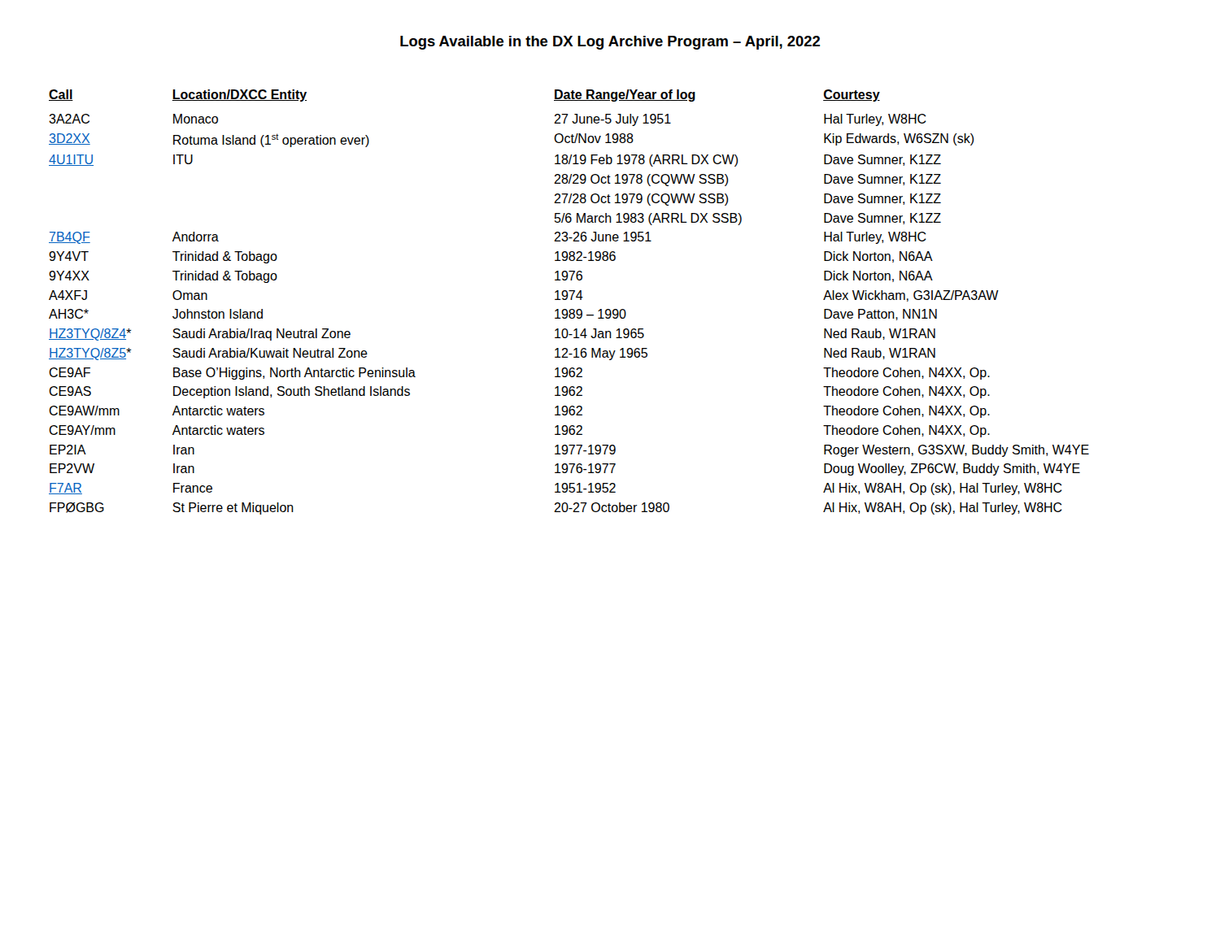Logs Available in the DX Log Archive Program – April, 2022
| Call | Location/DXCC Entity | Date Range/Year of log | Courtesy |
| --- | --- | --- | --- |
| 3A2AC | Monaco | 27 June-5 July 1951 | Hal Turley, W8HC |
| 3D2XX | Rotuma Island (1 st operation ever) | Oct/Nov 1988 | Kip Edwards, W6SZN (sk) |
| 4U1ITU | ITU | 18/19 Feb 1978 (ARRL DX CW) | Dave Sumner, K1ZZ |
| | | 28/29 Oct 1978 (CQWW SSB) | Dave Sumner, K1ZZ |
| | | 27/28 Oct 1979 (CQWW SSB) | Dave Sumner, K1ZZ |
| | | 5/6 March 1983 (ARRL DX SSB) | Dave Sumner, K1ZZ |
| 7B4QF | Andorra | 23-26 June 1951 | Hal Turley, W8HC |
| 9Y4VT | Trinidad & Tobago | 1982-1986 | Dick Norton, N6AA |
| 9Y4XX | Trinidad & Tobago | 1976 | Dick Norton, N6AA |
| A4XFJ | Oman | 1974 | Alex Wickham, G3IAZ/PA3AW |
| AH3C* | Johnston Island | 1989 – 1990 | Dave Patton, NN1N |
| HZ3TYQ/8Z4 * | Saudi Arabia/Iraq Neutral Zone | 10-14 Jan 1965 | Ned Raub, W1RAN |
| HZ3TYQ/8Z5 * | Saudi Arabia/Kuwait Neutral Zone | 12-16 May 1965 | Ned Raub, W1RAN |
| CE9AF | Base O’Higgins, North Antarctic Peninsula | 1962 | Theodore Cohen, N4XX, Op. |
| CE9AS | Deception Island, South Shetland Islands | 1962 | Theodore Cohen, N4XX, Op. |
| CE9AW/mm | Antarctic waters | 1962 | Theodore Cohen, N4XX, Op. |
| CE9AY/mm | Antarctic waters | 1962 | Theodore Cohen, N4XX, Op. |
| EP2IA | Iran | 1977-1979 | Roger Western, G3SXW, Buddy Smith, W4YE |
| EP2VW | Iran | 1976-1977 | Doug Woolley, ZP6CW, Buddy Smith, W4YE |
| F7AR | France | 1951-1952 | Al Hix, W8AH, Op (sk), Hal Turley, W8HC |
| FPØGBG | St Pierre et Miquelon | 20-27 October 1980 | Al Hix, W8AH, Op (sk), Hal Turley, W8HC |